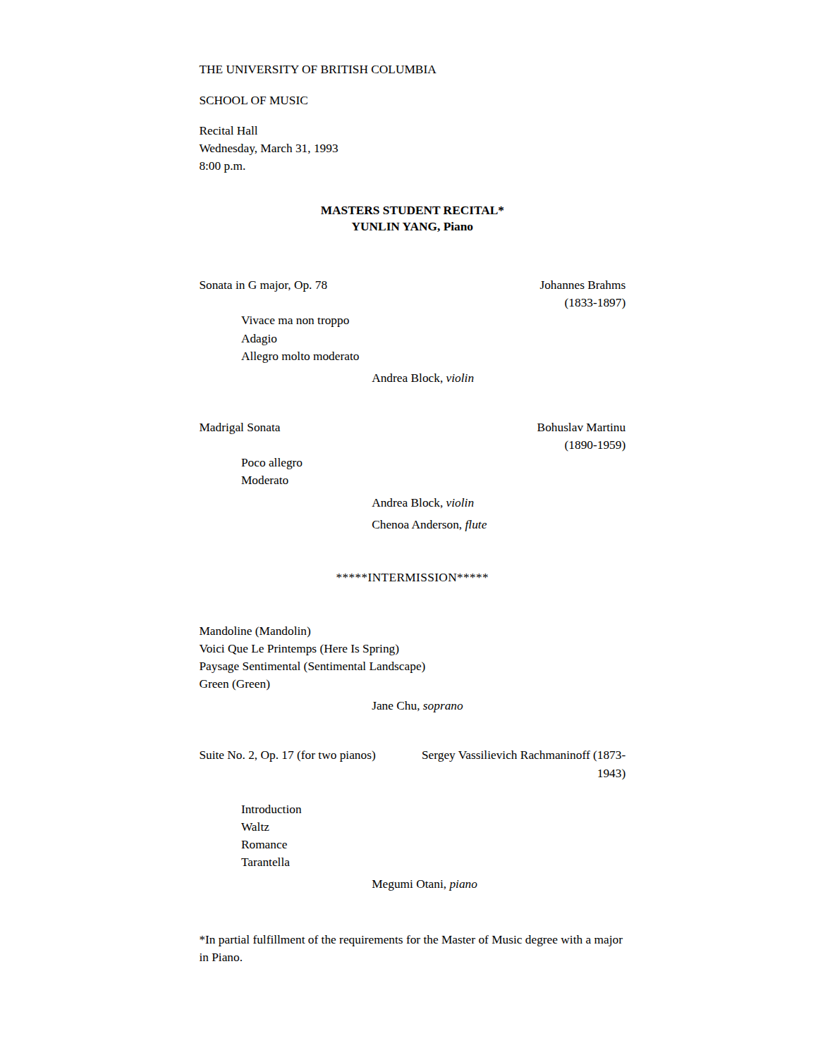THE UNIVERSITY OF BRITISH COLUMBIA
SCHOOL OF MUSIC
Recital Hall
Wednesday, March 31, 1993
8:00 p.m.
MASTERS STUDENT RECITAL* YUNLIN YANG, Piano
Sonata in G major, Op. 78
Johannes Brahms (1833-1897)
Vivace ma non troppo
Adagio
Allegro molto moderato
Andrea Block, violin
Madrigal Sonata
Bohuslav Martinu (1890-1959)
Poco allegro
Moderato
Andrea Block, violin
Chenoa Anderson, flute
*****INTERMISSION*****
Mandoline (Mandolin)
Voici Que Le Printemps (Here Is Spring)
Paysage Sentimental (Sentimental Landscape)
Green (Green)
Jane Chu, soprano
Suite No. 2, Op. 17 (for two pianos)
Sergey Vassilievich Rachmaninoff (1873-1943)
Introduction
Waltz
Romance
Tarantella
Megumi Otani, piano
*In partial fulfillment of the requirements for the Master of Music degree with a major in Piano.